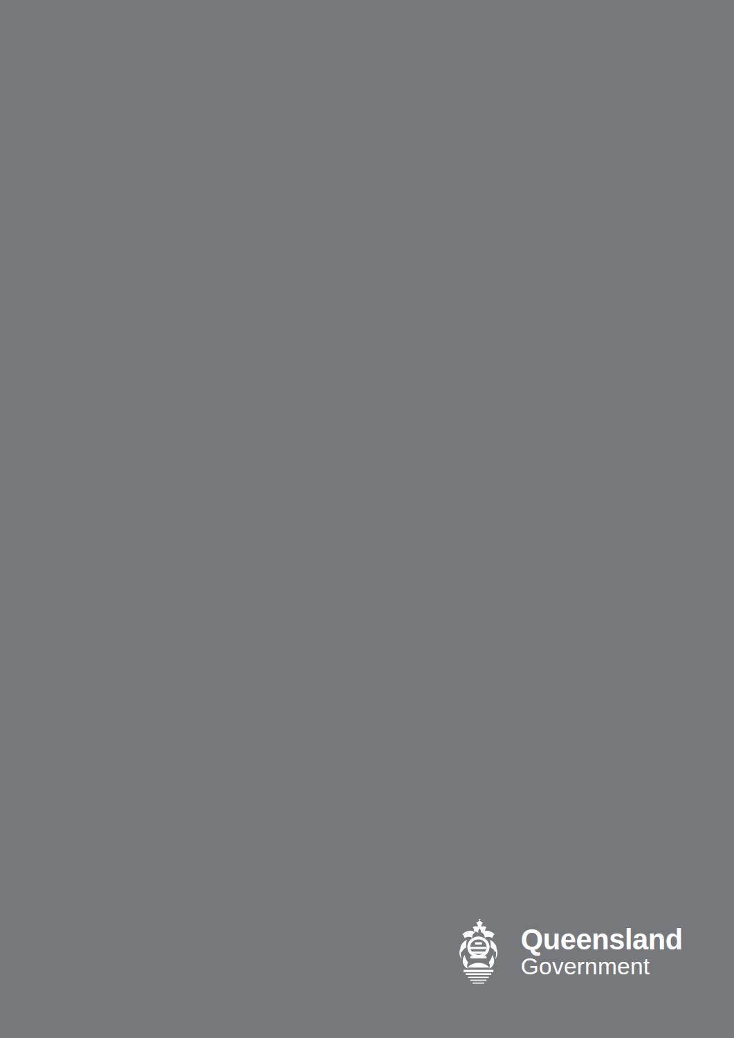Queensland Government